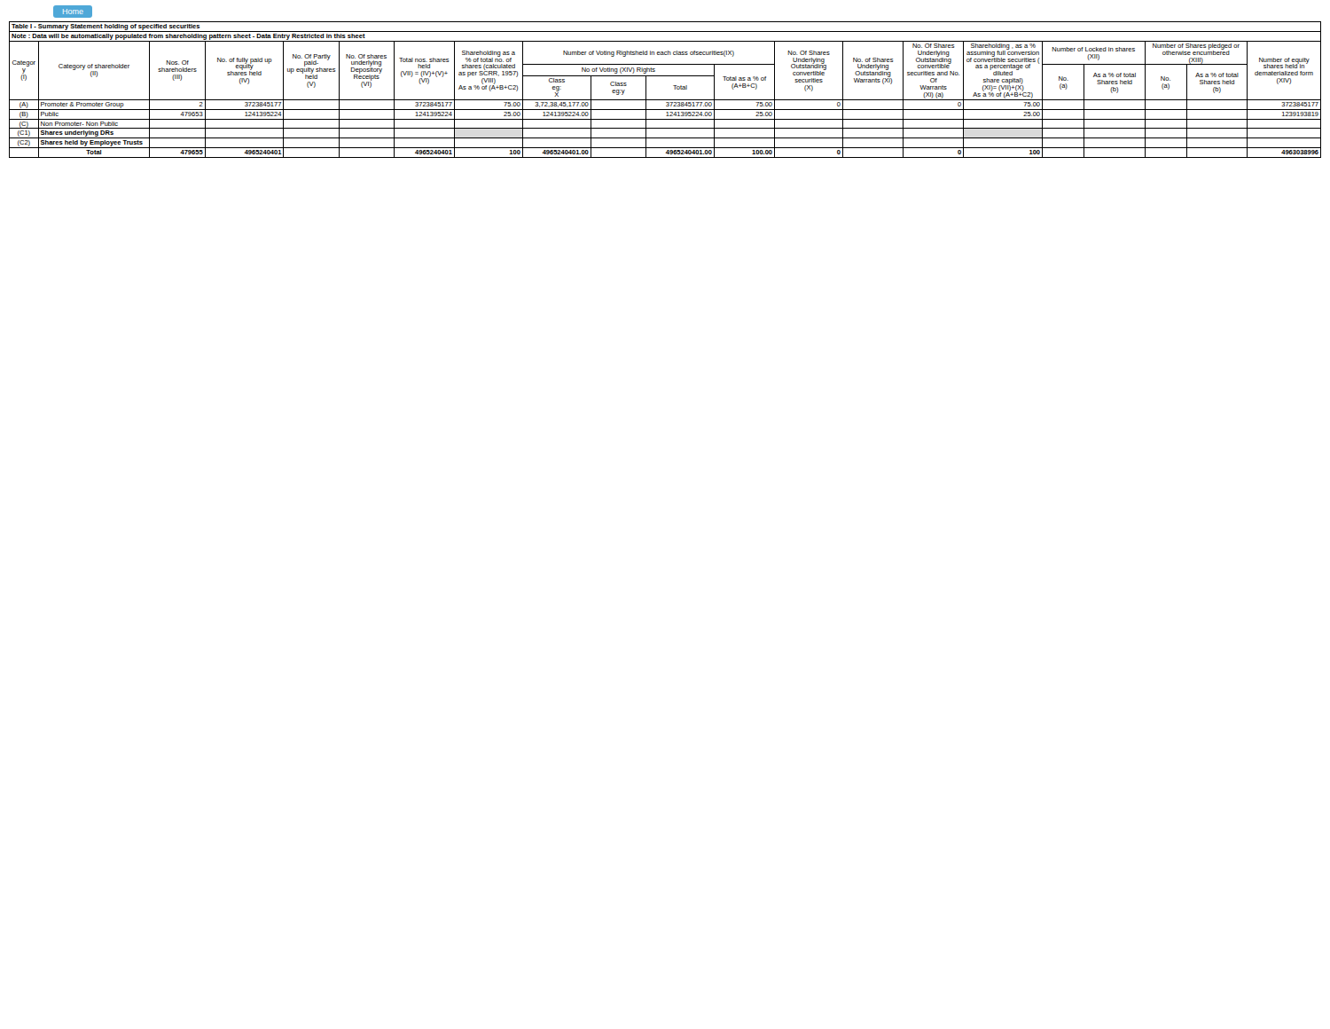Home
| Table I - Summary Statement holding of specified securities |
| Note : Data will be automatically populated from shareholding pattern sheet - Data Entry Restricted in this sheet |
| Categor y (I) | Category of shareholder (II) | Nos. Of shareholders (III) | No. of fully paid up equity shares held (IV) | No. Of Partly paid- up equity shares held (V) | No. Of shares underlying Depository Receipts (VI) | Total nos. shares held (VII) = (IV)+(V)+ (VI) | Shareholding as a % of total no. of shares (calculated as per SCRR, 1957) (VIII) As a % of (A+B+C2) | Number of Voting Rightsheld in each class ofsecurities(IX) | No. Of Shares Underlying Outstanding convertible securities (X) | No. of Shares Underlying Outstanding Warrants (Xi) | No. Of Shares Underlying Outstanding convertible securities and No. Of Warrants (Xi) (a) | Shareholding , as a % assuming full conversion of convertible securities ( as a percentage of diluted share capital) (XI)= (VII)+(X) As a % of (A+B+C2) | Number of Locked in shares (XII) | Number of Shares pledged or otherwise encumbered (XIII) | Number of equity shares held in dematerialized form (XIV) |
| No of Voting (XIV) Rights | Total as a % of (A+B+C) | No. (a) | As a % of total Shares held (b) | No. (a) | As a % of total Shares held (b) |
| Class eg: X | Class eg:y | Total |
| (A) | Promoter & Promoter Group | 2 | 3723845177 | | | 3723845177 | 75.00 | 3,72,38,45,177.00 | | 3723845177.00 | 75.00 | 0 | | 0 | 75.00 | | | | | 3723845177 |
| (B) | Public | 479653 | 1241395224 | | | 1241395224 | 25.00 | 1241395224.00 | | 1241395224.00 | 25.00 | | | | 25.00 | | | | | 1239193819 |
| (C) | Non Promoter- Non Public | | | | | | | | | | | | | | | | | | | |
| (C1) | Shares underlying DRs | | | | | | | | | | | | | | | | | | | |
| (C2) | Shares held by Employee Trusts | | | | | | | | | | | | | | | | | | | |
| | Total | 479655 | 4965240401 | | | 4965240401 | 100 | 4965240401.00 | | 4965240401.00 | 100.00 | 0 | | 0 | 100 | | | | | 4963038996 |